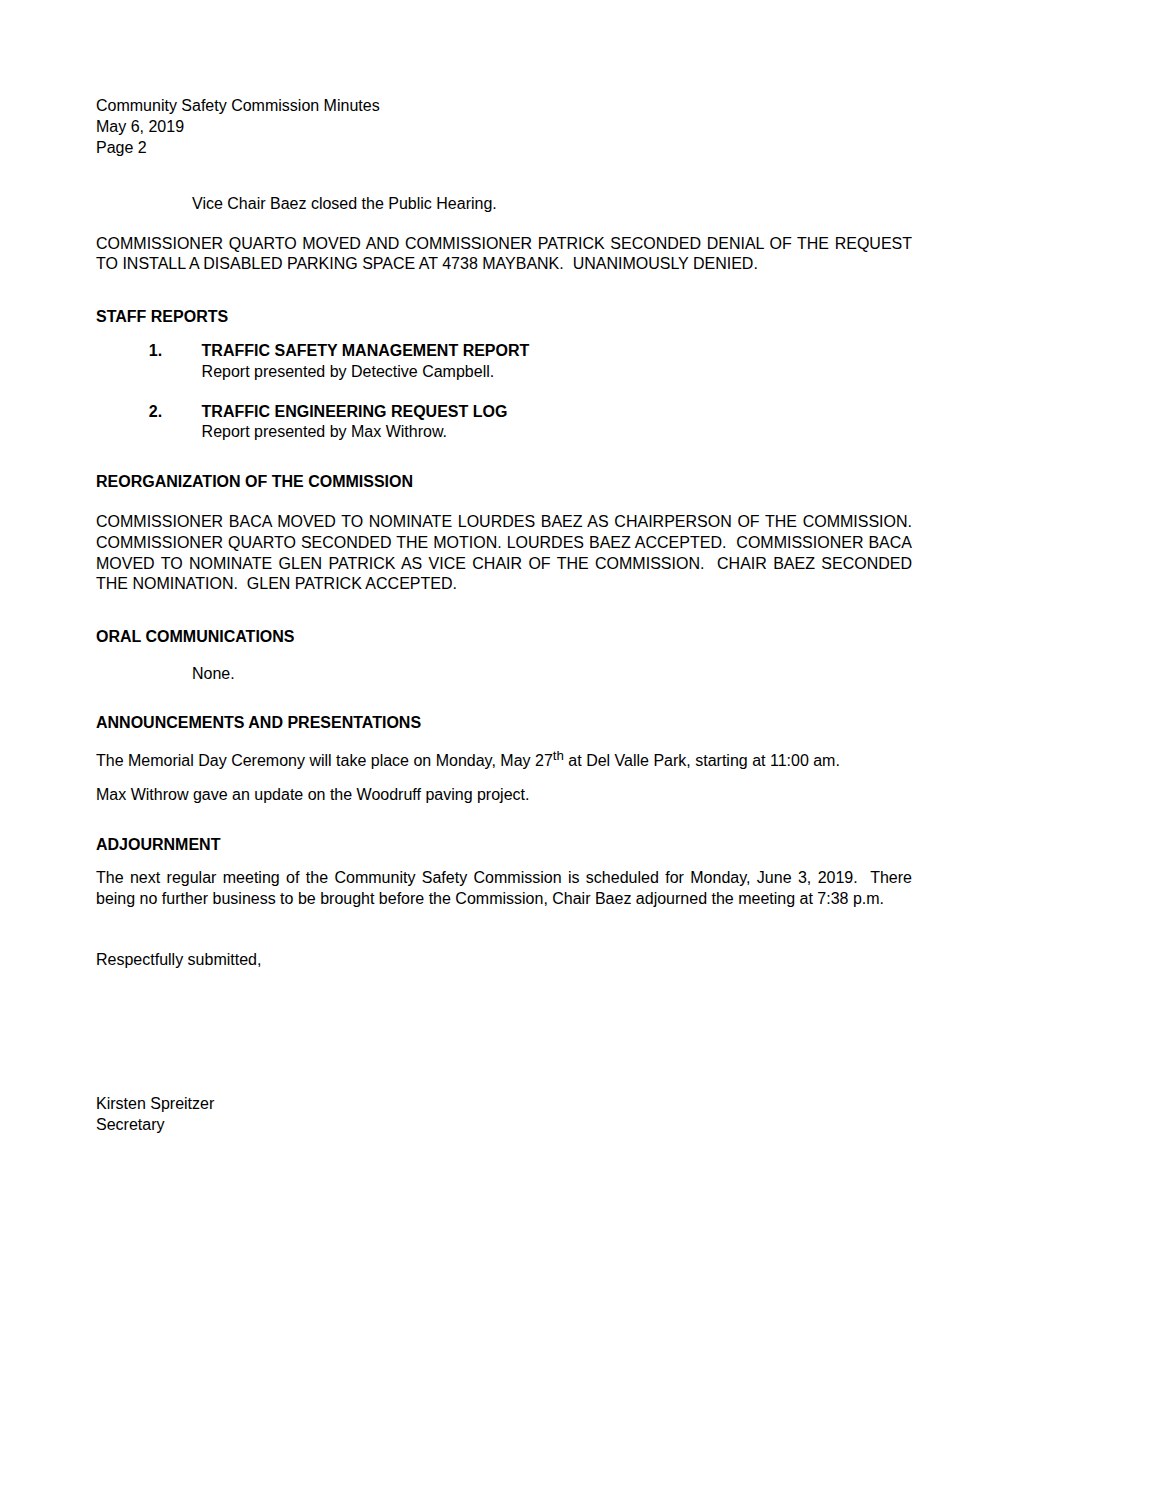Community Safety Commission Minutes
May 6, 2019
Page 2
Vice Chair Baez closed the Public Hearing.
COMMISSIONER QUARTO MOVED AND COMMISSIONER PATRICK SECONDED DENIAL OF THE REQUEST TO INSTALL A DISABLED PARKING SPACE AT 4738 MAYBANK. UNANIMOUSLY DENIED.
Staff Reports
Traffic Safety Management Report
Report presented by Detective Campbell.
Traffic Engineering Request Log
Report presented by Max Withrow.
Reorganization of the Commission
COMMISSIONER BACA MOVED TO NOMINATE LOURDES BAEZ AS CHAIRPERSON OF THE COMMISSION. COMMISSIONER QUARTO SECONDED THE MOTION. LOURDES BAEZ ACCEPTED. COMMISSIONER BACA MOVED TO NOMINATE GLEN PATRICK AS VICE CHAIR OF THE COMMISSION. CHAIR BAEZ SECONDED THE NOMINATION. GLEN PATRICK ACCEPTED.
Oral Communications
None.
Announcements and Presentations
The Memorial Day Ceremony will take place on Monday, May 27th at Del Valle Park, starting at 11:00 am.
Max Withrow gave an update on the Woodruff paving project.
Adjournment
The next regular meeting of the Community Safety Commission is scheduled for Monday, June 3, 2019. There being no further business to be brought before the Commission, Chair Baez adjourned the meeting at 7:38 p.m.
Respectfully submitted,
Kirsten Spreitzer
Secretary